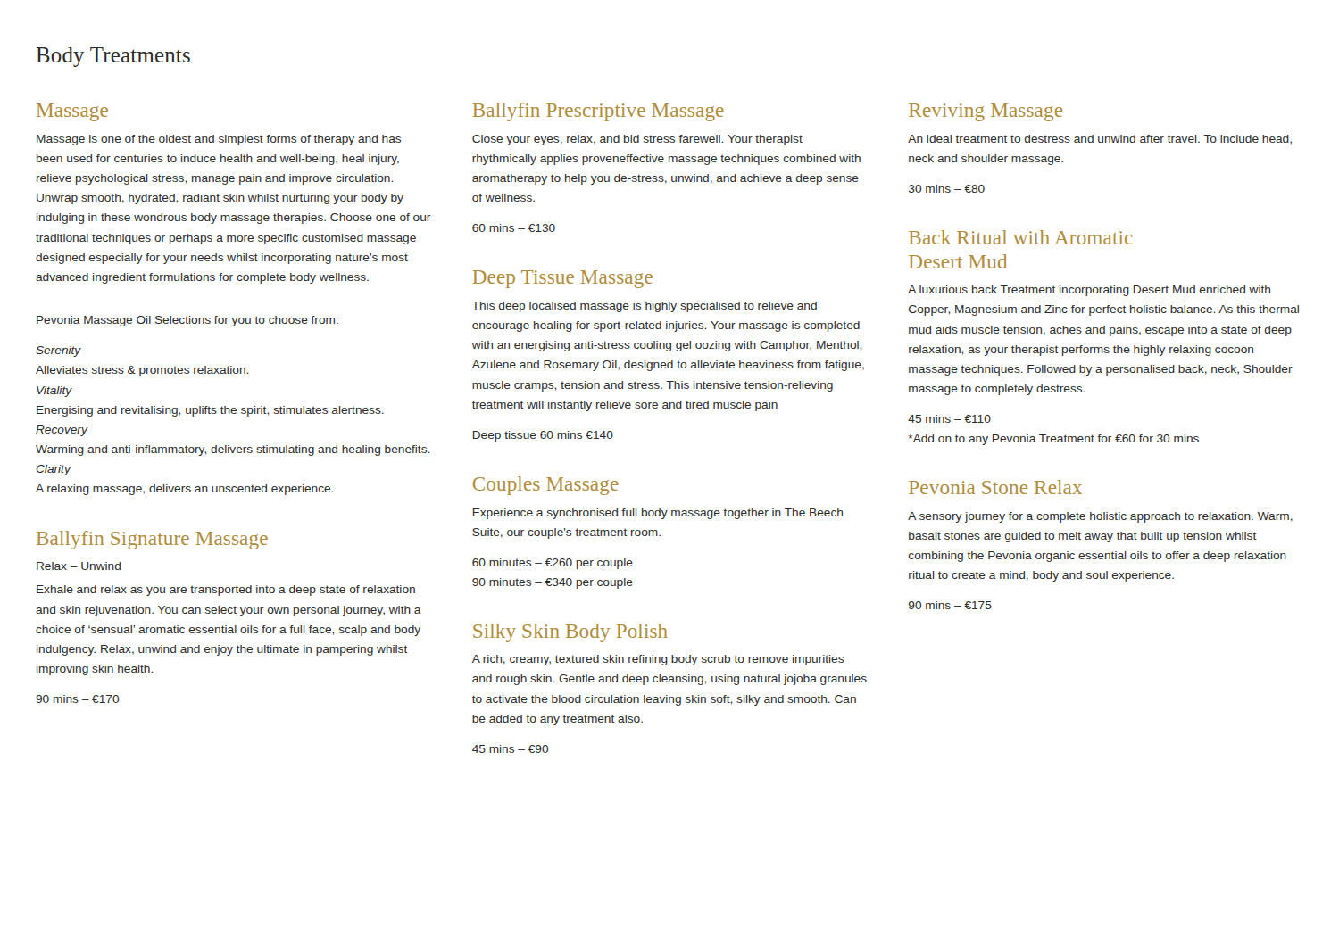Body Treatments
Massage
Massage is one of the oldest and simplest forms of therapy and has been used for centuries to induce health and well-being, heal injury, relieve psychological stress, manage pain and improve circulation. Unwrap smooth, hydrated, radiant skin whilst nurturing your body by indulging in these wondrous body massage therapies. Choose one of our traditional techniques or perhaps a more specific customised massage designed especially for your needs whilst incorporating nature's most advanced ingredient formulations for complete body wellness.
Pevonia Massage Oil Selections for you to choose from:
Serenity
Alleviates stress & promotes relaxation.
Vitality
Energising and revitalising, uplifts the spirit, stimulates alertness.
Recovery
Warming and anti-inflammatory, delivers stimulating and healing benefits.
Clarity
A relaxing massage, delivers an unscented experience.
Ballyfin Signature Massage
Relax – Unwind
Exhale and relax as you are transported into a deep state of relaxation and skin rejuvenation. You can select your own personal journey, with a choice of ‘sensual’ aromatic essential oils for a full face, scalp and body indulgency. Relax, unwind and enjoy the ultimate in pampering whilst improving skin health.
90 mins – €170
Ballyfin Prescriptive Massage
Close your eyes, relax, and bid stress farewell. Your therapist rhythmically applies proveneffective massage techniques combined with aromatherapy to help you de-stress, unwind, and achieve a deep sense of wellness.
60 mins – €130
Deep Tissue Massage
This deep localised massage is highly specialised to relieve and encourage healing for sport-related injuries. Your massage is completed with an energising anti-stress cooling gel oozing with Camphor, Menthol, Azulene and Rosemary Oil, designed to alleviate heaviness from fatigue, muscle cramps, tension and stress. This intensive tension-relieving treatment will instantly relieve sore and tired muscle pain
Deep tissue 60 mins €140
Couples Massage
Experience a synchronised full body massage together in The Beech Suite, our couple's treatment room.
60 minutes – €260 per couple
90 minutes – €340 per couple
Silky Skin Body Polish
A rich, creamy, textured skin refining body scrub to remove impurities and rough skin. Gentle and deep cleansing, using natural jojoba granules to activate the blood circulation leaving skin soft, silky and smooth. Can be added to any treatment also.
45 mins – €90
Reviving Massage
An ideal treatment to destress and unwind after travel. To include head, neck and shoulder massage.
30 mins – €80
Back Ritual with Aromatic
Desert Mud
A luxurious back Treatment incorporating Desert Mud enriched with Copper, Magnesium and Zinc for perfect holistic balance. As this thermal mud aids muscle tension, aches and pains, escape into a state of deep relaxation, as your therapist performs the highly relaxing cocoon massage techniques. Followed by a personalised back, neck, Shoulder massage to completely destress.
45 mins – €110
*Add on to any Pevonia Treatment for €60 for 30 mins
Pevonia Stone Relax
A sensory journey for a complete holistic approach to relaxation. Warm, basalt stones are guided to melt away that built up tension whilst combining the Pevonia organic essential oils to offer a deep relaxation ritual to create a mind, body and soul experience.
90 mins – €175